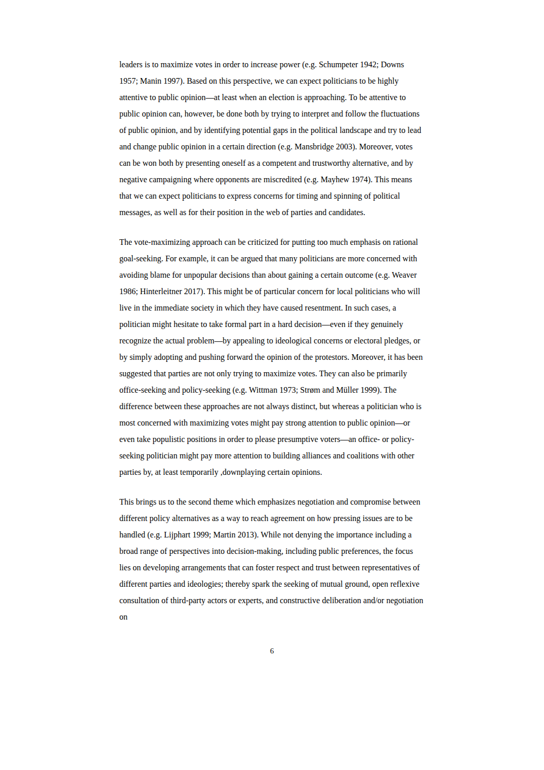leaders is to maximize votes in order to increase power (e.g. Schumpeter 1942; Downs 1957; Manin 1997). Based on this perspective, we can expect politicians to be highly attentive to public opinion—at least when an election is approaching. To be attentive to public opinion can, however, be done both by trying to interpret and follow the fluctuations of public opinion, and by identifying potential gaps in the political landscape and try to lead and change public opinion in a certain direction (e.g. Mansbridge 2003). Moreover, votes can be won both by presenting oneself as a competent and trustworthy alternative, and by negative campaigning where opponents are miscredited (e.g. Mayhew 1974). This means that we can expect politicians to express concerns for timing and spinning of political messages, as well as for their position in the web of parties and candidates.
The vote-maximizing approach can be criticized for putting too much emphasis on rational goal-seeking. For example, it can be argued that many politicians are more concerned with avoiding blame for unpopular decisions than about gaining a certain outcome (e.g. Weaver 1986; Hinterleitner 2017). This might be of particular concern for local politicians who will live in the immediate society in which they have caused resentment. In such cases, a politician might hesitate to take formal part in a hard decision—even if they genuinely recognize the actual problem—by appealing to ideological concerns or electoral pledges, or by simply adopting and pushing forward the opinion of the protestors. Moreover, it has been suggested that parties are not only trying to maximize votes. They can also be primarily office-seeking and policy-seeking (e.g. Wittman 1973; Strøm and Müller 1999). The difference between these approaches are not always distinct, but whereas a politician who is most concerned with maximizing votes might pay strong attention to public opinion—or even take populistic positions in order to please presumptive voters—an office- or policy-seeking politician might pay more attention to building alliances and coalitions with other parties by, at least temporarily ,downplaying certain opinions.
This brings us to the second theme which emphasizes negotiation and compromise between different policy alternatives as a way to reach agreement on how pressing issues are to be handled (e.g. Lijphart 1999; Martin 2013). While not denying the importance including a broad range of perspectives into decision-making, including public preferences, the focus lies on developing arrangements that can foster respect and trust between representatives of different parties and ideologies; thereby spark the seeking of mutual ground, open reflexive consultation of third-party actors or experts, and constructive deliberation and/or negotiation on
6